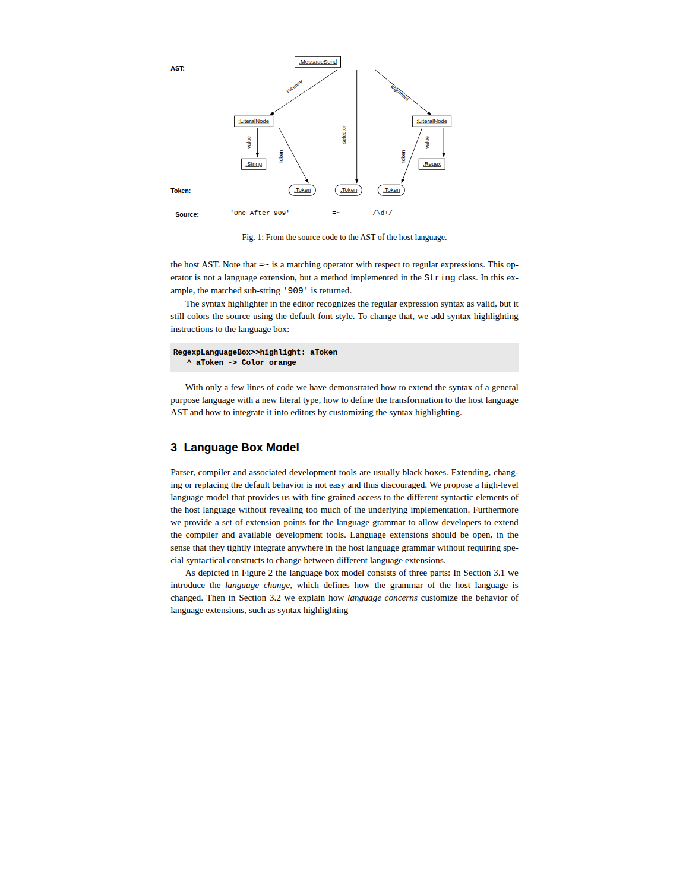AST:
Token:
Source:
:MessageSend
:LiteralNode
:LiteralNode
:String
:Regex
:Token
:Token
:Token
receiver
argument
selector
value
value
token
token
'One After 909'
=~
/\d+/
Fig. 1: From the source code to the AST of the host language.
the host AST. Note that =~ is a matching operator with respect to regular expressions. This operator is not a language extension, but a method implemented in the String class. In this example, the matched sub-string '909' is returned.
The syntax highlighter in the editor recognizes the regular expression syntax as valid, but it still colors the source using the default font style. To change that, we add syntax highlighting instructions to the language box:
RegexpLanguageBox>>highlight: aToken
   ^ aToken -> Color orange
With only a few lines of code we have demonstrated how to extend the syntax of a general purpose language with a new literal type, how to define the transformation to the host language AST and how to integrate it into editors by customizing the syntax highlighting.
3 Language Box Model
Parser, compiler and associated development tools are usually black boxes. Extending, changing or replacing the default behavior is not easy and thus discouraged. We propose a high-level language model that provides us with fine grained access to the different syntactic elements of the host language without revealing too much of the underlying implementation. Furthermore we provide a set of extension points for the language grammar to allow developers to extend the compiler and available development tools. Language extensions should be open, in the sense that they tightly integrate anywhere in the host language grammar without requiring special syntactical constructs to change between different language extensions.
As depicted in Figure 2 the language box model consists of three parts: In Section 3.1 we introduce the language change, which defines how the grammar of the host language is changed. Then in Section 3.2 we explain how language concerns customize the behavior of language extensions, such as syntax highlighting